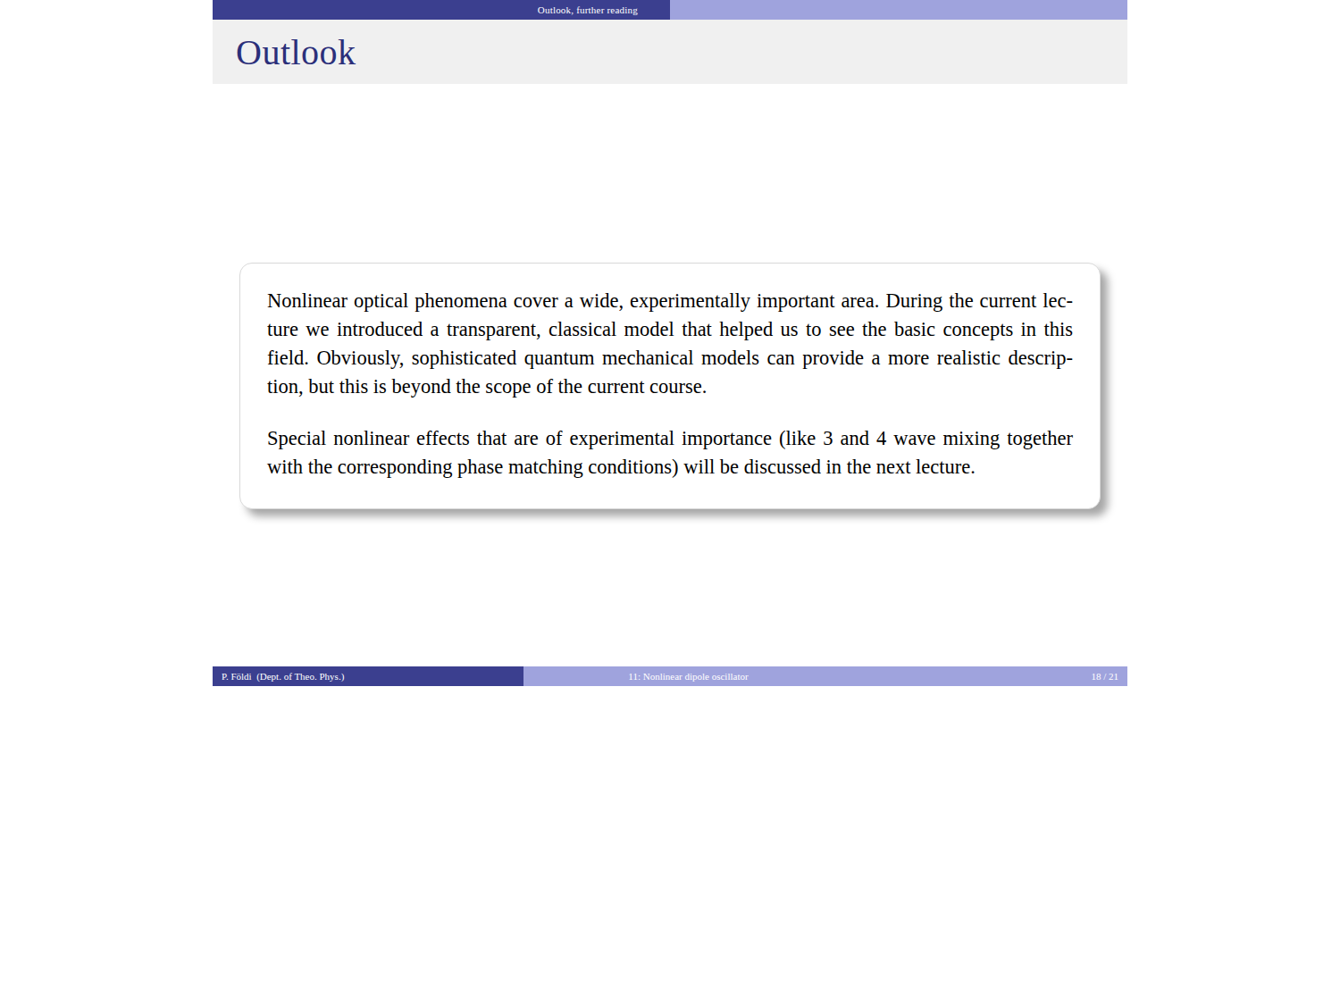Outlook, further reading
Outlook
Nonlinear optical phenomena cover a wide, experimentally important area. During the current lecture we introduced a transparent, classical model that helped us to see the basic concepts in this field. Obviously, sophisticated quantum mechanical models can provide a more realistic description, but this is beyond the scope of the current course.
Special nonlinear effects that are of experimental importance (like 3 and 4 wave mixing together with the corresponding phase matching conditions) will be discussed in the next lecture.
P. Földi (Dept. of Theo. Phys.)
11: Nonlinear dipole oscillator
18 / 21